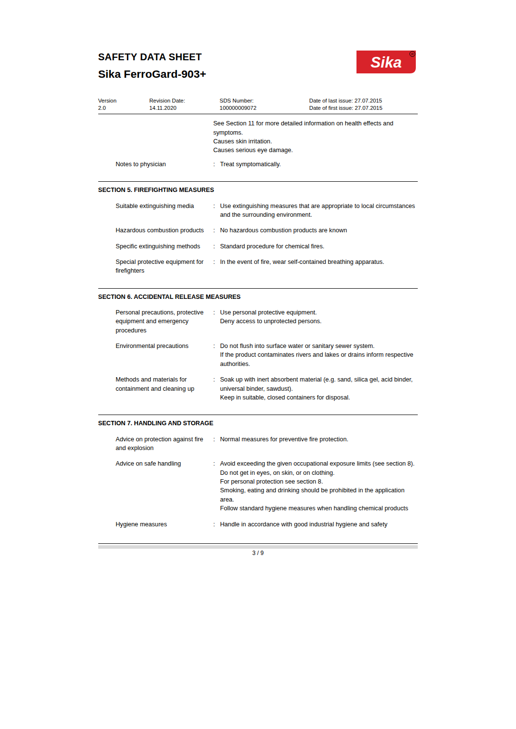SAFETY DATA SHEET
Sika FerroGard-903+
Sika R
Version
2.0
Revision Date:
14.11.2020
SDS Number:
100000009072
Date of last issue: 27.07.2015
Date of first issue: 27.07.2015
See Section 11 for more detailed information on health effects and symptoms.
Causes skin irritation.
Causes serious eye damage.
Notes to physician
:
Treat symptomatically.
SECTION 5. FIREFIGHTING MEASURES
Suitable extinguishing media
:
Use extinguishing measures that are appropriate to local circumstances and the surrounding environment.
Hazardous combustion products
:
No hazardous combustion products are known
Specific extinguishing methods
:
Standard procedure for chemical fires.
Special protective equipment for firefighters
:
In the event of fire, wear self-contained breathing apparatus.
SECTION 6. ACCIDENTAL RELEASE MEASURES
Personal precautions, protective equipment and emergency procedures
:
Use personal protective equipment.
Deny access to unprotected persons.
Environmental precautions
:
Do not flush into surface water or sanitary sewer system.
If the product contaminates rivers and lakes or drains inform respective authorities.
Methods and materials for containment and cleaning up
:
Soak up with inert absorbent material (e.g. sand, silica gel, acid binder, universal binder, sawdust).
Keep in suitable, closed containers for disposal.
SECTION 7. HANDLING AND STORAGE
Advice on protection against fire and explosion
:
Normal measures for preventive fire protection.
Advice on safe handling
:
Avoid exceeding the given occupational exposure limits (see section 8).
Do not get in eyes, on skin, or on clothing.
For personal protection see section 8.
Smoking, eating and drinking should be prohibited in the application area.
Follow standard hygiene measures when handling chemical products
Hygiene measures
:
Handle in accordance with good industrial hygiene and safety
3 / 9